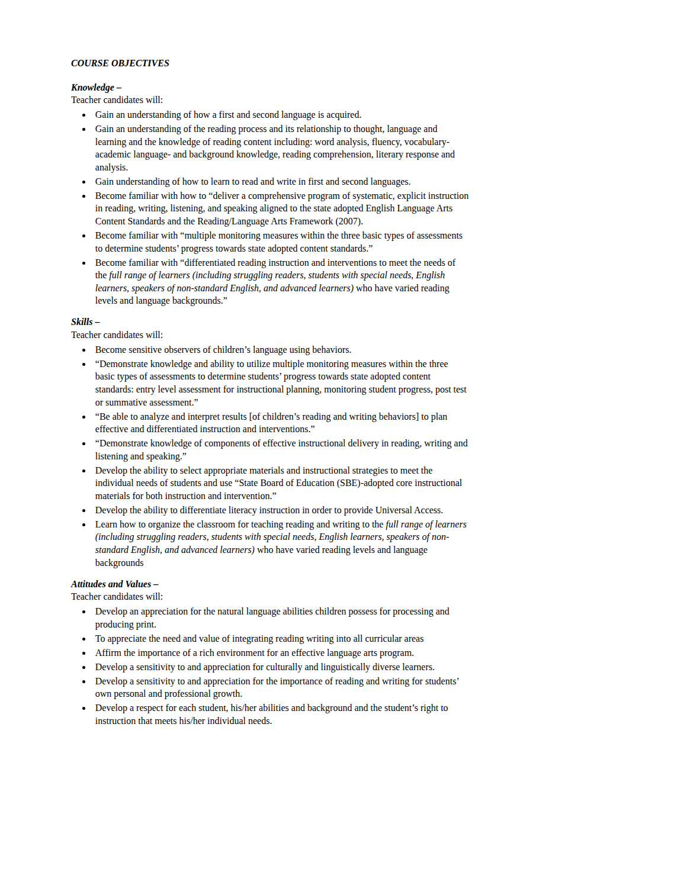COURSE OBJECTIVES
Knowledge –
Teacher candidates will:
Gain an understanding of how a first and second language is acquired.
Gain an understanding of the reading process and its relationship to thought, language and learning and the knowledge of reading content including: word analysis, fluency, vocabulary- academic language- and background knowledge, reading comprehension, literary response and analysis.
Gain understanding of how to learn to read and write in first and second languages.
Become familiar with how to “deliver a comprehensive program of systematic, explicit instruction in reading, writing, listening, and speaking aligned to the state adopted English Language Arts Content Standards and the Reading/Language Arts Framework (2007).
Become familiar with “multiple monitoring measures within the three basic types of assessments to determine students’ progress towards state adopted content standards.”
Become familiar with “differentiated reading instruction and interventions to meet the needs of the full range of learners (including struggling readers, students with special needs, English learners, speakers of non-standard English, and advanced learners) who have varied reading levels and language backgrounds.”
Skills –
Teacher candidates will:
Become sensitive observers of children’s language using behaviors.
“Demonstrate knowledge and ability to utilize multiple monitoring measures within the three basic types of assessments to determine students’ progress towards state adopted content standards: entry level assessment for instructional planning, monitoring student progress, post test or summative assessment.”
“Be able to analyze and interpret results [of children’s reading and writing behaviors] to plan effective and differentiated instruction and interventions.”
“Demonstrate knowledge of components of effective instructional delivery in reading, writing and listening and speaking.”
Develop the ability to select appropriate materials and instructional strategies to meet the individual needs of students and use “State Board of Education (SBE)-adopted core instructional materials for both instruction and intervention.”
Develop the ability to differentiate literacy instruction in order to provide Universal Access.
Learn how to organize the classroom for teaching reading and writing to the full range of learners (including struggling readers, students with special needs, English learners, speakers of non-standard English, and advanced learners) who have varied reading levels and language backgrounds
Attitudes and Values –
Teacher candidates will:
Develop an appreciation for the natural language abilities children possess for processing and producing print.
To appreciate the need and value of integrating reading writing into all curricular areas
Affirm the importance of a rich environment for an effective language arts program.
Develop a sensitivity to and appreciation for culturally and linguistically diverse learners.
Develop a sensitivity to and appreciation for the importance of reading and writing for students’ own personal and professional growth.
Develop a respect for each student, his/her abilities and background and the student’s right to instruction that meets his/her individual needs.